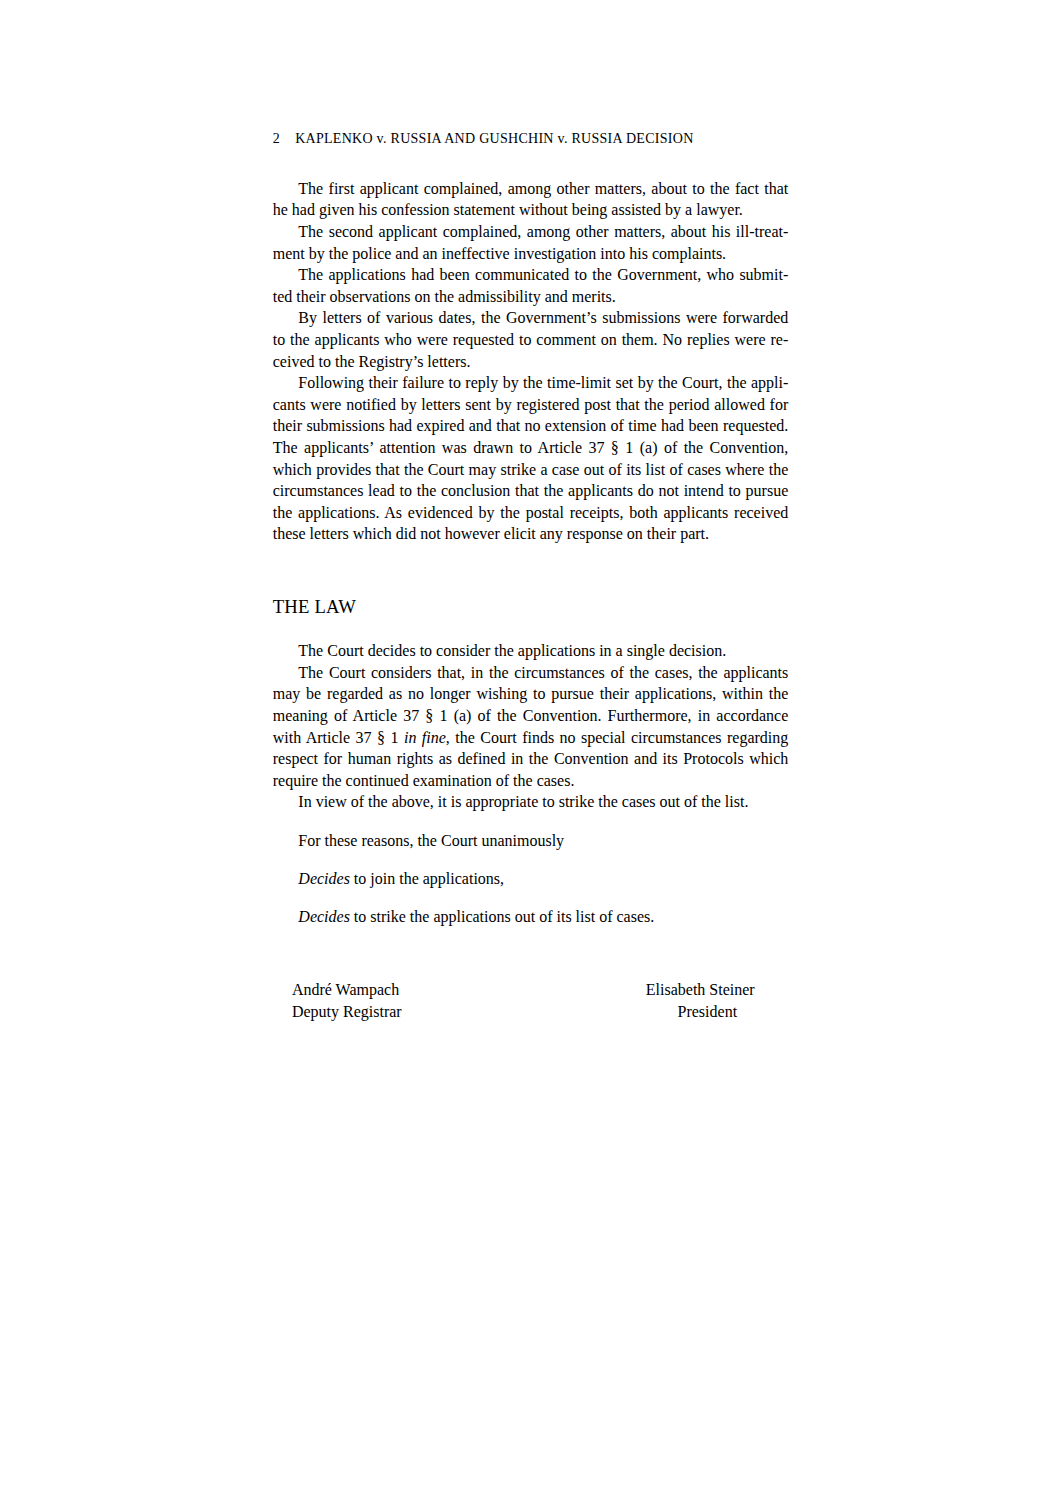2 KAPLENKO v. RUSSIA AND GUSHCHIN v. RUSSIA DECISION
The first applicant complained, among other matters, about to the fact that he had given his confession statement without being assisted by a lawyer.
The second applicant complained, among other matters, about his ill-treatment by the police and an ineffective investigation into his complaints.
The applications had been communicated to the Government, who submitted their observations on the admissibility and merits.
By letters of various dates, the Government’s submissions were forwarded to the applicants who were requested to comment on them. No replies were received to the Registry’s letters.
Following their failure to reply by the time-limit set by the Court, the applicants were notified by letters sent by registered post that the period allowed for their submissions had expired and that no extension of time had been requested. The applicants’ attention was drawn to Article 37 § 1 (a) of the Convention, which provides that the Court may strike a case out of its list of cases where the circumstances lead to the conclusion that the applicants do not intend to pursue the applications. As evidenced by the postal receipts, both applicants received these letters which did not however elicit any response on their part.
THE LAW
The Court decides to consider the applications in a single decision.
The Court considers that, in the circumstances of the cases, the applicants may be regarded as no longer wishing to pursue their applications, within the meaning of Article 37 § 1 (a) of the Convention. Furthermore, in accordance with Article 37 § 1 in fine, the Court finds no special circumstances regarding respect for human rights as defined in the Convention and its Protocols which require the continued examination of the cases.
In view of the above, it is appropriate to strike the cases out of the list.
For these reasons, the Court unanimously
Decides to join the applications,
Decides to strike the applications out of its list of cases.
| André Wampach Deputy Registrar | Elisabeth Steiner President |